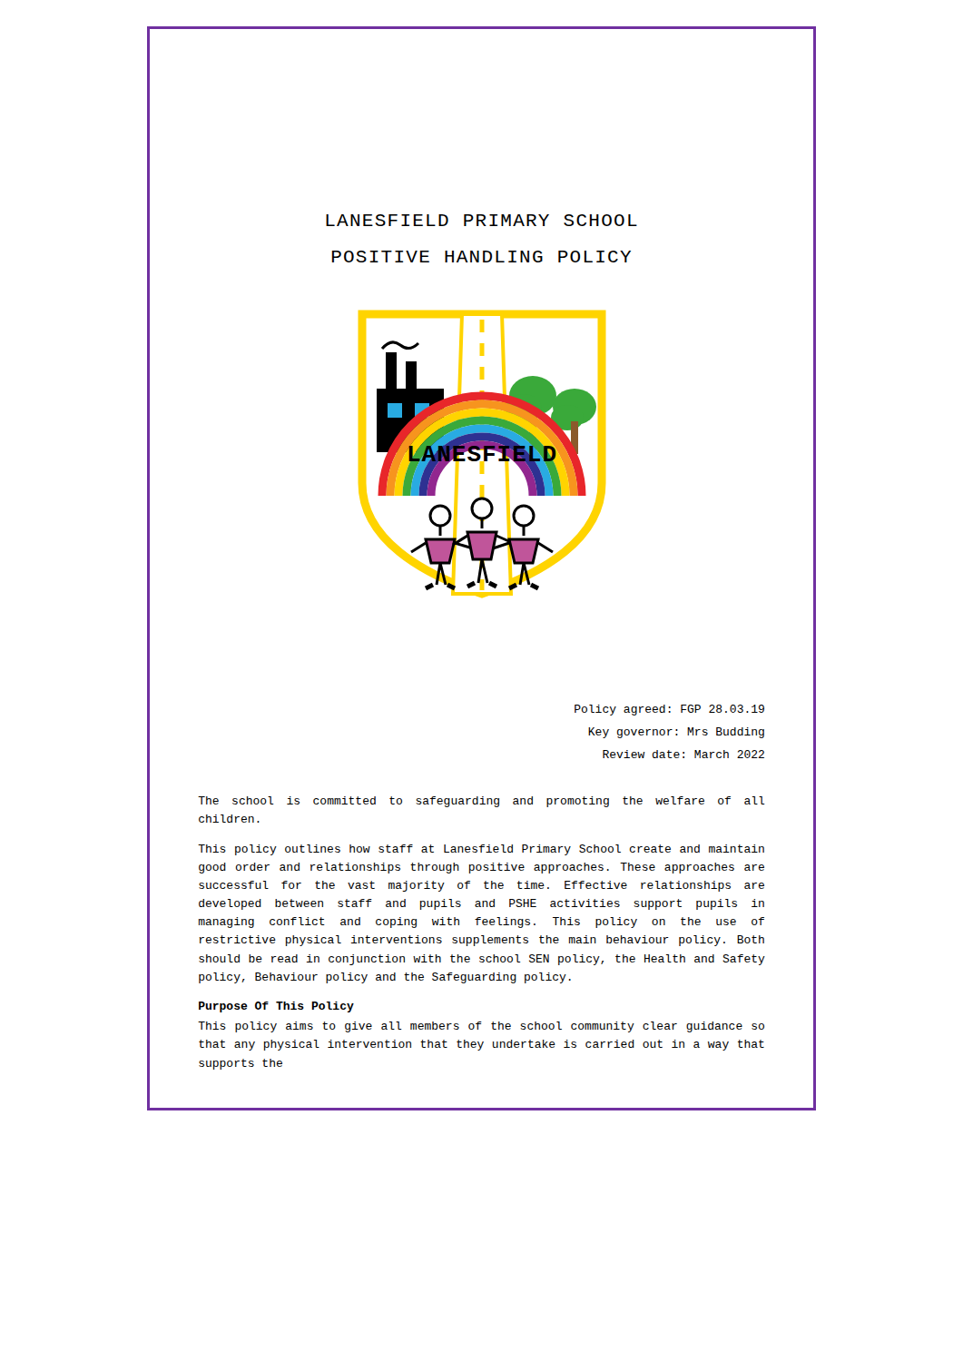LANESFIELD PRIMARY SCHOOL
POSITIVE HANDLING POLICY
LANESFIELD
Policy agreed: FGP 28.03.19
Key governor: Mrs Budding
Review date: March 2022
The school is committed to safeguarding and promoting the welfare of all children.
This policy outlines how staff at Lanesfield Primary School create and maintain good order and relationships through positive approaches. These approaches are successful for the vast majority of the time. Effective relationships are developed between staff and pupils and PSHE activities support pupils in managing conflict and coping with feelings. This policy on the use of restrictive physical interventions supplements the main behaviour policy. Both should be read in conjunction with the school SEN policy, the Health and Safety policy, Behaviour policy and the Safeguarding policy.
Purpose Of This Policy
This policy aims to give all members of the school community clear guidance so that any physical intervention that they undertake is carried out in a way that supports the